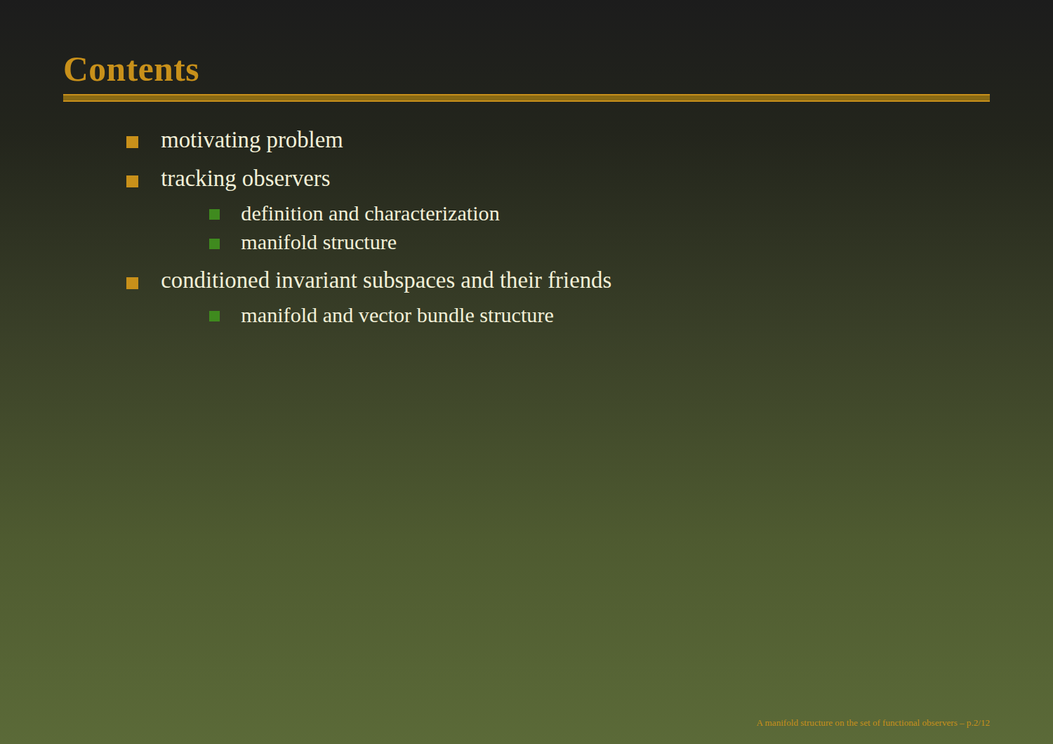Contents
motivating problem
tracking observers
definition and characterization
manifold structure
conditioned invariant subspaces and their friends
manifold and vector bundle structure
A manifold structure on the set of functional observers – p.2/12